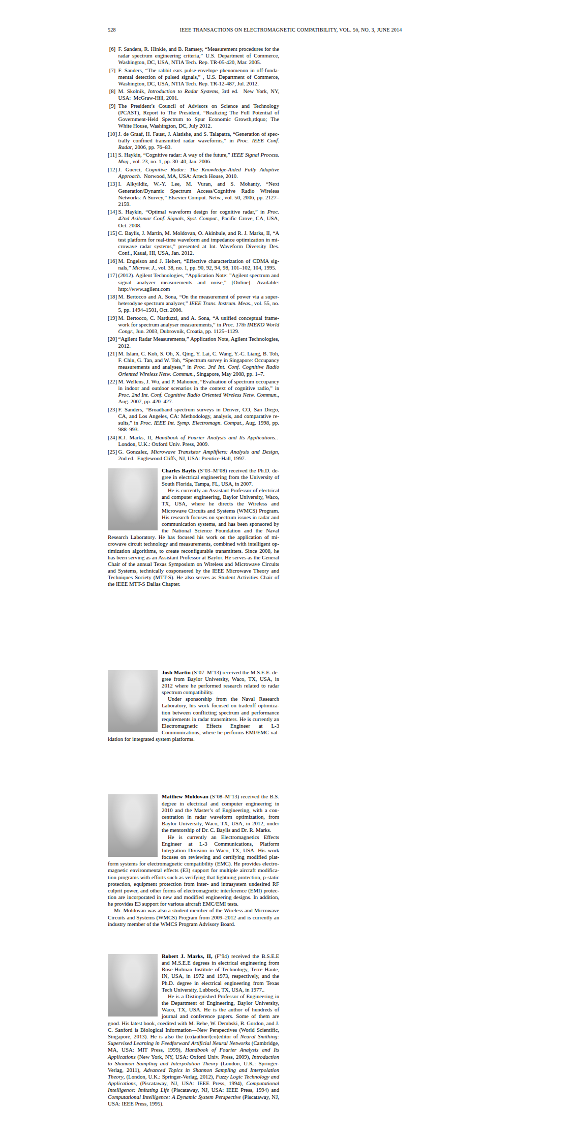528
IEEE TRANSACTIONS ON ELECTROMAGNETIC COMPATIBILITY, VOL. 56, NO. 3, JUNE 2014
[6] F. Sanders, R. Hinkle, and B. Ramsey, “Measurement procedures for the radar spectrum engineering criteria,” U.S. Department of Commerce, Washington, DC, USA, NTIA Tech. Rep. TR-05-420, Mar. 2005.
[7] F. Sanders, “The rabbit ears pulse-envelope phenomenon in off-fundamental detection of pulsed signals,” , U.S. Department of Commerce, Washington, DC, USA, NTIA Tech. Rep. TR-12-487, Jul. 2012.
[8] M. Skolnik, Introduction to Radar Systems, 3rd ed. New York, NY, USA: McGraw-Hill, 2001.
[9] The President’s Council of Advisors on Science and Technology (PCAST), Report to The President, “Realizing The Full Potential of Government-Held Spectrum to Spur Economic Growth,rdquo; The White House, Washington, DC, July 2012.
[10] J. de Graaf, H. Faust, J. Alatishe, and S. Talapatra, “Generation of spectrally confined transmitted radar waveforms,” in Proc. IEEE Conf. Radar, 2006, pp. 76–83.
[11] S. Haykin, “Cognitive radar: A way of the future,” IEEE Signal Process. Mag., vol. 23, no. 1, pp. 30–40, Jan. 2006.
[12] J. Guerci, Cognitive Radar: The Knowledge-Aided Fully Adaptive Approach. Norwood, MA, USA: Artech House, 2010.
[13] I. Alkyildiz, W.-Y. Lee, M. Vuran, and S. Mohanty, “Next Generation/Dynamic Spectrum Access/Cognitive Radio Wireless Networks: A Survey,” Elsevier Comput. Netw., vol. 50, 2006, pp. 2127–2159.
[14] S. Haykin, “Optimal waveform design for cognitive radar,” in Proc. 42nd Asilomar Conf. Signals, Syst. Comput., Pacific Grove, CA, USA, Oct. 2008.
[15] C. Baylis, J. Martin, M. Moldovan, O. Akinbule, and R. J. Marks, II, “A test platform for real-time waveform and impedance optimization in microwave radar systems,” presented at Int. Waveform Diversity Des. Conf., Kauai, HI, USA, Jan. 2012.
[16] M. Engelson and J. Hebert, “Effective characterization of CDMA signals,” Microw. J., vol. 38, no. 1, pp. 90, 92, 94, 98, 101–102, 104, 1995.
[17](2012). Agilent Technologies, “Application Note: ”Agilent spectrum and signal analyzer measurements and noise,” [Online]. Available: http://www.agilent.com
[18] M. Bertocco and A. Sona, “On the measurement of power via a superheterodyne spectrum analyzer,” IEEE Trans. Instrum. Meas., vol. 55, no. 5, pp. 1494–1501, Oct. 2006.
[19] M. Bertocco, C. Narduzzi, and A. Sona, “A unified conceptual framework for spectrum analyser measurements,” in Proc. 17th IMEKO World Congr., Jun. 2003, Dubrovnik, Croatia, pp. 1125–1129.
[20]“Agilent Radar Measurements,” Application Note, Agilent Technologies, 2012.
[21] M. Islam, C. Koh, S. Oh, X. Qing, Y. Lai, C. Wang, Y.-C. Liang, B. Toh, F. Chin, G. Tan, and W. Toh, “Spectrum survey in Singapore: Occupancy measurements and analyses,” in Proc. 3rd Int. Conf. Cognitive Radio Oriented Wireless Netw. Commun., Singapore, May 2008, pp. 1–7.
[22] M. Wellens, J. Wu, and P. Mahonen, “Evaluation of spectrum occupancy in indoor and outdoor scenarios in the context of cognitive radio,” in Proc. 2nd Int. Conf. Cognitive Radio Oriented Wireless Netw. Commun., Aug. 2007, pp. 420–427.
[23] F. Sanders, “Broadband spectrum surveys in Denver, CO, San Diego, CA, and Los Angeles, CA: Methodology, analysis, and comparative results,” in Proc. IEEE Int. Symp. Electromagn. Compat., Aug. 1998, pp. 988–993.
[24] R.J. Marks, II, Handbook of Fourier Analysis and Its Applications.. London, U.K.: Oxford Univ. Press, 2009.
[25] G. Gonzalez, Microwave Transistor Amplifiers: Analysis and Design, 2nd ed. Englewood Cliffs, NJ, USA: Prentice-Hall, 1997.
Charles Baylis (S’03–M’08) received the Ph.D. degree in electrical engineering from the University of South Florida, Tampa, FL, USA, in 2007.
He is currently an Assistant Professor of electrical and computer engineering, Baylor University, Waco, TX, USA, where he directs the Wireless and Microwave Circuits and Systems (WMCS) Program. His research focuses on spectrum issues in radar and communication systems, and has been sponsored by the National Science Foundation and the Naval Research Laboratory. He has focused his work on the application of microwave circuit technology and measurements, combined with intelligent optimization algorithms, to create reconfigurable transmitters. Since 2008, he has been serving as an Assistant Professor at Baylor. He serves as the General Chair of the annual Texas Symposium on Wireless and Microwave Circuits and Systems, technically cosponsored by the IEEE Microwave Theory and Techniques Society (MTT-S). He also serves as Student Activities Chair of the IEEE MTT-S Dallas Chapter.
Josh Martin (S’07–M’13) received the M.S.E.E. degree from Baylor University, Waco, TX, USA, in 2012 where he performed research related to radar spectrum compatibility.
Under sponsorship from the Naval Research Laboratory, his work focused on tradeoff optimization between conflicting spectrum and performance requirements in radar transmitters. He is currently an Electromagnetic Effects Engineer at L-3 Communications, where he performs EMI/EMC validation for integrated system platforms.
Matthew Moldovan (S’08–M’13) received the B.S. degree in electrical and computer engineering in 2010 and the Master’s of Engineering, with a concentration in radar waveform optimization, from Baylor University, Waco, TX, USA, in 2012, under the mentorship of Dr. C. Baylis and Dr. R. Marks.
He is currently an Electromagnetics Effects Engineer at L-3 Communications, Platform Integration Division in Waco, TX, USA. His work focuses on reviewing and certifying modified platform systems for electromagnetic compatibility (EMC). He provides electromagnetic environmental effects (E3) support for multiple aircraft modification programs with efforts such as verifying that lightning protection, p-static protection, equipment protection from inter- and intrasystem undesired RF culprit power, and other forms of electromagnetic interference (EMI) protection are incorporated in new and modified engineering designs. In addition, he provides E3 support for various aircraft EMC/EMI tests.
Mr. Moldovan was also a student member of the Wireless and Microwave Circuits and Systems (WMCS) Program from 2009–2012 and is currently an industry member of the WMCS Program Advisory Board.
Robert J. Marks, II, (F’94) received the B.S.E.E and M.S.E.E degrees in electrical engineering from Rose-Hulman Institute of Technology, Terre Haute, IN, USA, in 1972 and 1973, respectively, and the Ph.D. degree in electrical engineering from Texas Tech University, Lubbock, TX, USA, in 1977..
He is a Distinguished Professor of Engineering in the Department of Engineering, Baylor University, Waco, TX, USA. He is the author of hundreds of journal and conference papers. Some of them are good. His latest book, coedited with M. Behe, W. Dembski, B. Gordon, and J. C. Sanford is Biological Information—New Perspectives (World Scientific, Singapore, 2013). He is also the (co)author/(co)editor of Neural Smithing: Supervised Learning in Feedforward Artificial Neural Networks (Cambridge, MA, USA: MIT Press, 1999), Handbook of Fourier Analysis and Its Applications (New York, NY, USA: Oxford Univ. Press, 2009), Introduction to Shannon Sampling and Interpolation Theory (London, U.K.: Springer-Verlag, 2011), Advanced Topics in Shannon Sampling and Interpolation Theory, (London, U.K.: Springer-Verlag, 2012), Fuzzy Logic Technology and Applications, (Piscataway, NJ, USA: IEEE Press, 1994), Computational Intelligence: Imitating Life (Piscataway, NJ, USA: IEEE Press, 1994) and Computational Intelligence: A Dynamic System Perspective (Piscataway, NJ, USA: IEEE Press, 1995).